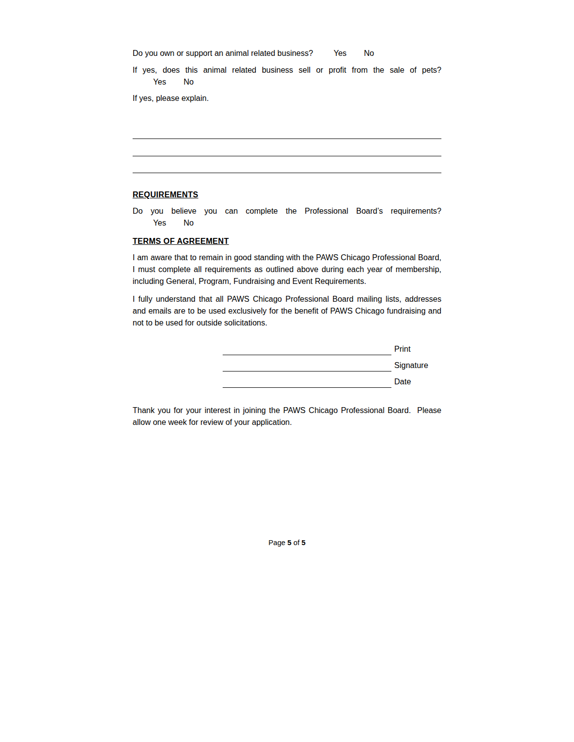Do you own or support an animal related business?Yes No
If yes, does this animal related business sell or profit from the sale of pets?Yes No
If yes, please explain.
REQUIREMENTS
Do you believe you can complete the Professional Board’s requirements?Yes No
TERMS OF AGREEMENT
I am aware that to remain in good standing with the PAWS Chicago Professional Board, I must complete all requirements as outlined above during each year of membership, including General, Program, Fundraising and Event Requirements.
I fully understand that all PAWS Chicago Professional Board mailing lists, addresses and emails are to be used exclusively for the benefit of PAWS Chicago fundraising and not to be used for outside solicitations.
Print
Signature
Date
Thank you for your interest in joining the PAWS Chicago Professional Board. Please allow one week for review of your application.
Page 5 of 5